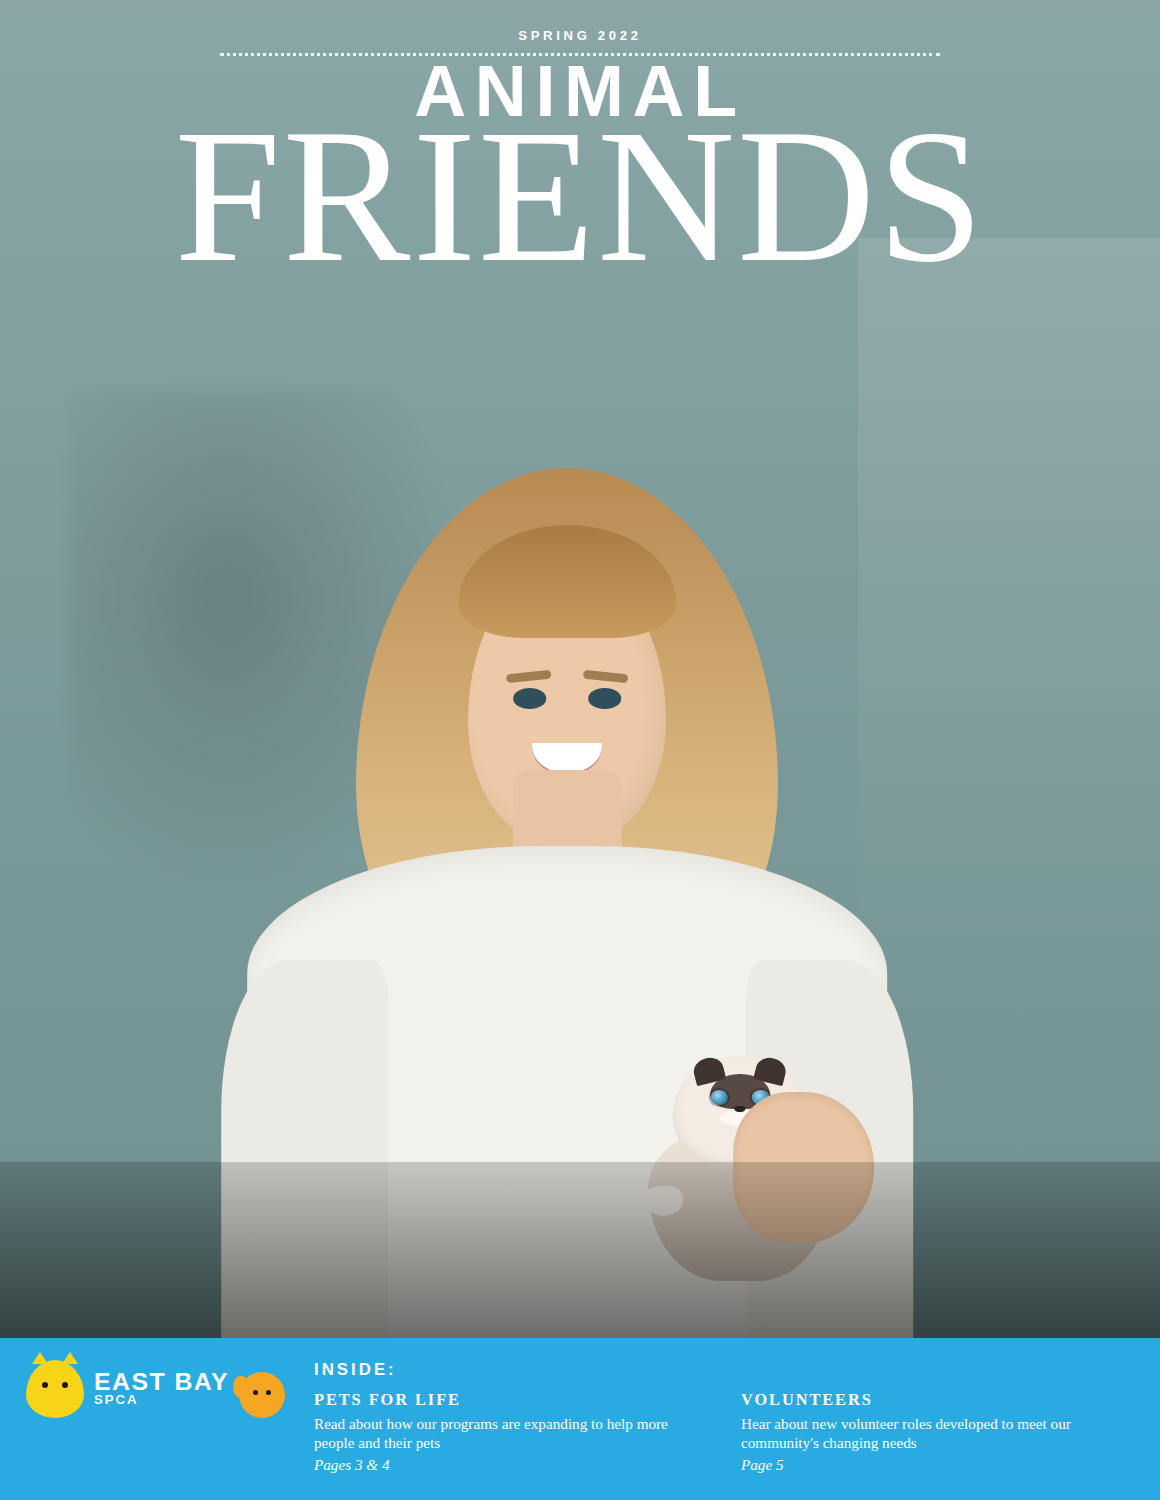Spring 2022
Animal Friends
East Bay SPCA
Inside:
Pets for Life
Read about how our programs are expanding to help more people and their pets Pages 3 & 4
Volunteers
Hear about new volunteer roles developed to meet our community's changing needs Page 5